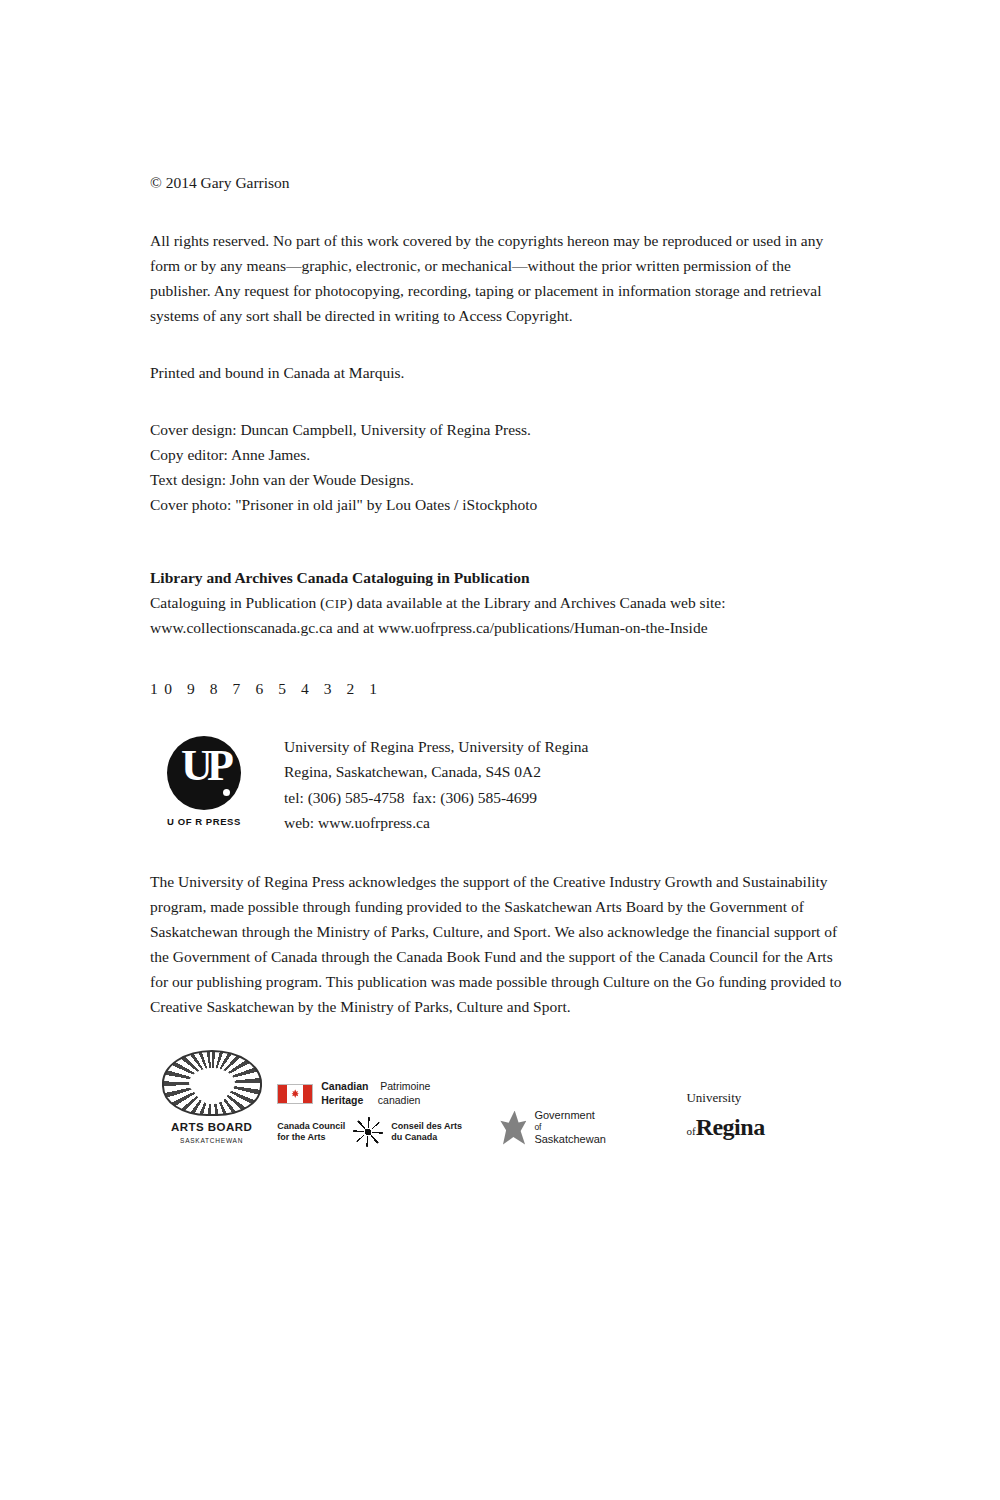© 2014 Gary Garrison
All rights reserved. No part of this work covered by the copyrights hereon may be reproduced or used in any form or by any means—graphic, electronic, or mechanical—without the prior written permission of the publisher. Any request for photocopying, recording, taping or placement in information storage and retrieval systems of any sort shall be directed in writing to Access Copyright.
Printed and bound in Canada at Marquis.
Cover design: Duncan Campbell, University of Regina Press. Copy editor: Anne James. Text design: John van der Woude Designs. Cover photo: "Prisoner in old jail" by Lou Oates / iStockphoto
Library and Archives Canada Cataloguing in Publication
Cataloguing in Publication (CIP) data available at the Library and Archives Canada web site: www.collectionscanada.gc.ca and at www.uofrpress.ca/publications/Human-on-the-Inside
10987654321
UP
U OF R PRESS
University of Regina Press, University of Regina Regina, Saskatchewan, Canada, S4S 0A2 tel: (306) 585-4758 fax: (306) 585-4699 web: www.uofrpress.ca
The University of Regina Press acknowledges the support of the Creative Industry Growth and Sustainability program, made possible through funding provided to the Saskatchewan Arts Board by the Government of Saskatchewan through the Ministry of Parks, Culture, and Sport. We also acknowledge the financial support of the Government of Canada through the Canada Book Fund and the support of the Canada Council for the Arts for our publishing program. This publication was made possible through Culture on the Go funding provided to Creative Saskatchewan by the Ministry of Parks, Culture and Sport.
ARTS BOARD
SASKATCHEWAN
Canadian Patrimoine
Heritage canadien
Canada Council
for the Arts
Conseil des Arts
du Canada
Government
of
Saskatchewan
University
of Regina